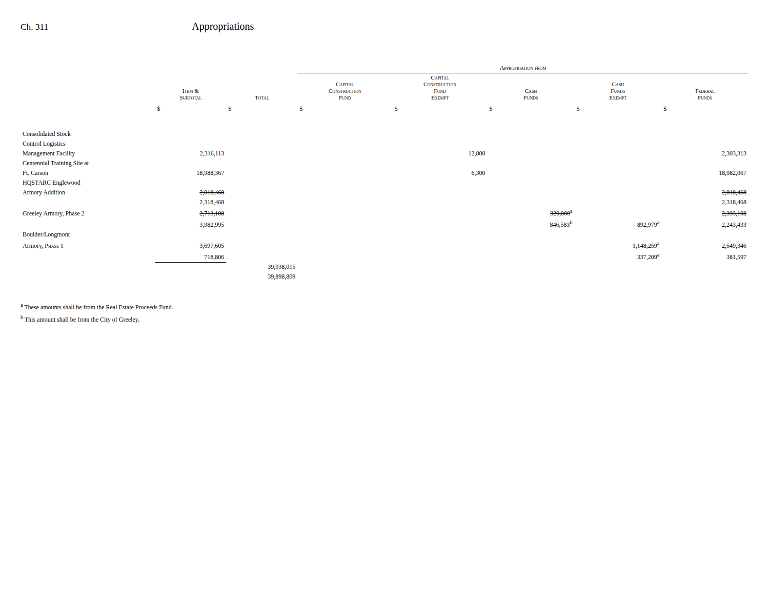Ch. 311 Appropriations
| | | | Appropriation from |
| | Item & Subtotal | Total | Capital Construction Fund | Capital Construction Fund Exempt | Cash Funds | Cash Funds Exempt | Federal Funds |
| | $ | $ | $ | $ | $ | $ | $ |
| Consolidated Stock | | | | | | | |
| Control Logistics | | | | | | | |
| Management Facility | 2,316,113 | | | 12,800 | | | 2,303,313 |
| Centennial Training Site at | | | | | | | |
| Ft. Carson | 18,988,367 | | | 6,300 | | | 18,982,067 |
| HQSTARC Englewood | | | | | | | |
| Armory Addition | 2,018,468 | | | | | | 2,018,468 |
| | 2,318,468 | | | | | | 2,318,468 |
| Greeley Armory, Phase 2 | 2,713,108 | | | | 320,000 a | | 2,393,108 |
| | 3,982,995 | | | | 846,583 b | 892,979 a | 2,243,433 |
| Boulder/Longmont | | | | | | | |
| Armory, P hase 1 | 3,697,605 | | | | | 1,148,259 a | 2,549,346 |
| | 718,806 | | | | | 337,209 a | 381,597 |
| | | 39,938,015 | | | | | |
| | | 39,898,809 | | | | | |
a These amounts shall be from the Real Estate Proceeds Fund.
b This amount shall be from the City of Greeley.